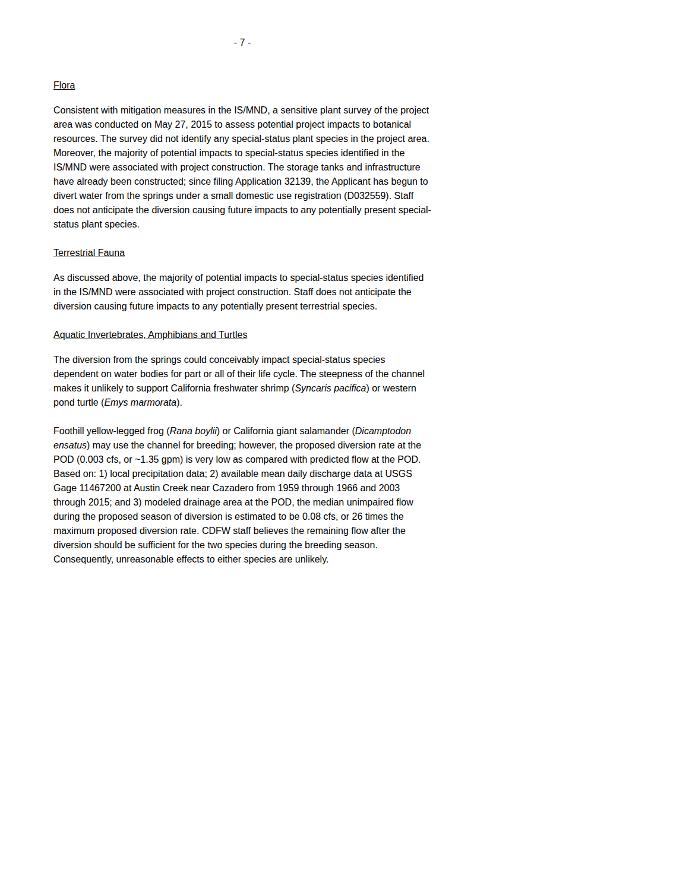- 7 -
Flora
Consistent with mitigation measures in the IS/MND, a sensitive plant survey of the project area was conducted on May 27, 2015 to assess potential project impacts to botanical resources. The survey did not identify any special-status plant species in the project area. Moreover, the majority of potential impacts to special-status species identified in the IS/MND were associated with project construction. The storage tanks and infrastructure have already been constructed; since filing Application 32139, the Applicant has begun to divert water from the springs under a small domestic use registration (D032559). Staff does not anticipate the diversion causing future impacts to any potentially present special-status plant species.
Terrestrial Fauna
As discussed above, the majority of potential impacts to special-status species identified in the IS/MND were associated with project construction. Staff does not anticipate the diversion causing future impacts to any potentially present terrestrial species.
Aquatic Invertebrates, Amphibians and Turtles
The diversion from the springs could conceivably impact special-status species dependent on water bodies for part or all of their life cycle. The steepness of the channel makes it unlikely to support California freshwater shrimp (Syncaris pacifica) or western pond turtle (Emys marmorata).
Foothill yellow-legged frog (Rana boylii) or California giant salamander (Dicamptodon ensatus) may use the channel for breeding; however, the proposed diversion rate at the POD (0.003 cfs, or ~1.35 gpm) is very low as compared with predicted flow at the POD. Based on: 1) local precipitation data; 2) available mean daily discharge data at USGS Gage 11467200 at Austin Creek near Cazadero from 1959 through 1966 and 2003 through 2015; and 3) modeled drainage area at the POD, the median unimpaired flow during the proposed season of diversion is estimated to be 0.08 cfs, or 26 times the maximum proposed diversion rate. CDFW staff believes the remaining flow after the diversion should be sufficient for the two species during the breeding season. Consequently, unreasonable effects to either species are unlikely.